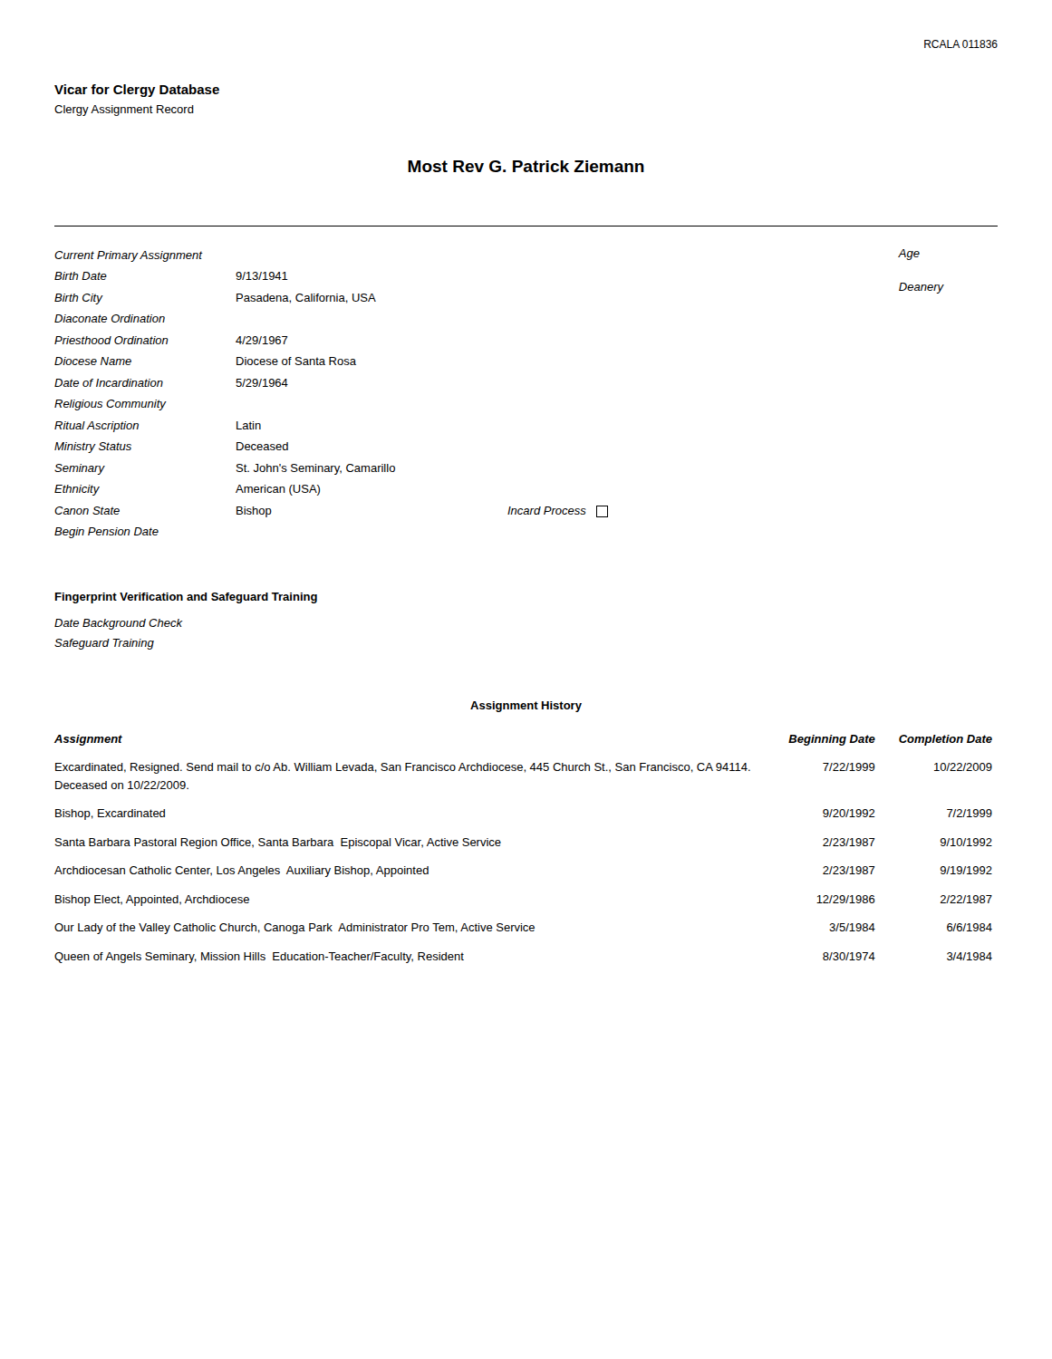RCALA 011836
Vicar for Clergy Database
Clergy Assignment Record
Most Rev G. Patrick Ziemann
Age
Deanery
| Current Primary Assignment | |
| Birth Date | 9/13/1941 |
| Birth City | Pasadena, California, USA |
| Diaconate Ordination | |
| Priesthood Ordination | 4/29/1967 |
| Diocese Name | Diocese of Santa Rosa |
| Date of Incardination | 5/29/1964 |
| Religious Community | |
| Ritual Ascription | Latin |
| Ministry Status | Deceased |
| Seminary | St. John's Seminary, Camarillo |
| Ethnicity | American (USA) |
| Canon State | Bishop | Incard Process |
| Begin Pension Date | |
Fingerprint Verification and Safeguard Training
Date Background Check
Safeguard Training
Assignment History
| Assignment | Beginning Date | Completion Date |
| --- | --- | --- |
| Excardinated, Resigned. Send mail to c/o Ab. William Levada, San Francisco Archdiocese, 445 Church St., San Francisco, CA 94114. Deceased on 10/22/2009. | 7/22/1999 | 10/22/2009 |
| Bishop, Excardinated | 9/20/1992 | 7/2/1999 |
| Santa Barbara Pastoral Region Office, Santa Barbara Episcopal Vicar, Active Service | 2/23/1987 | 9/10/1992 |
| Archdiocesan Catholic Center, Los Angeles Auxiliary Bishop, Appointed | 2/23/1987 | 9/19/1992 |
| Bishop Elect, Appointed, Archdiocese | 12/29/1986 | 2/22/1987 |
| Our Lady of the Valley Catholic Church, Canoga Park Administrator Pro Tem, Active Service | 3/5/1984 | 6/6/1984 |
| Queen of Angels Seminary, Mission Hills Education-Teacher/Faculty, Resident | 8/30/1974 | 3/4/1984 |